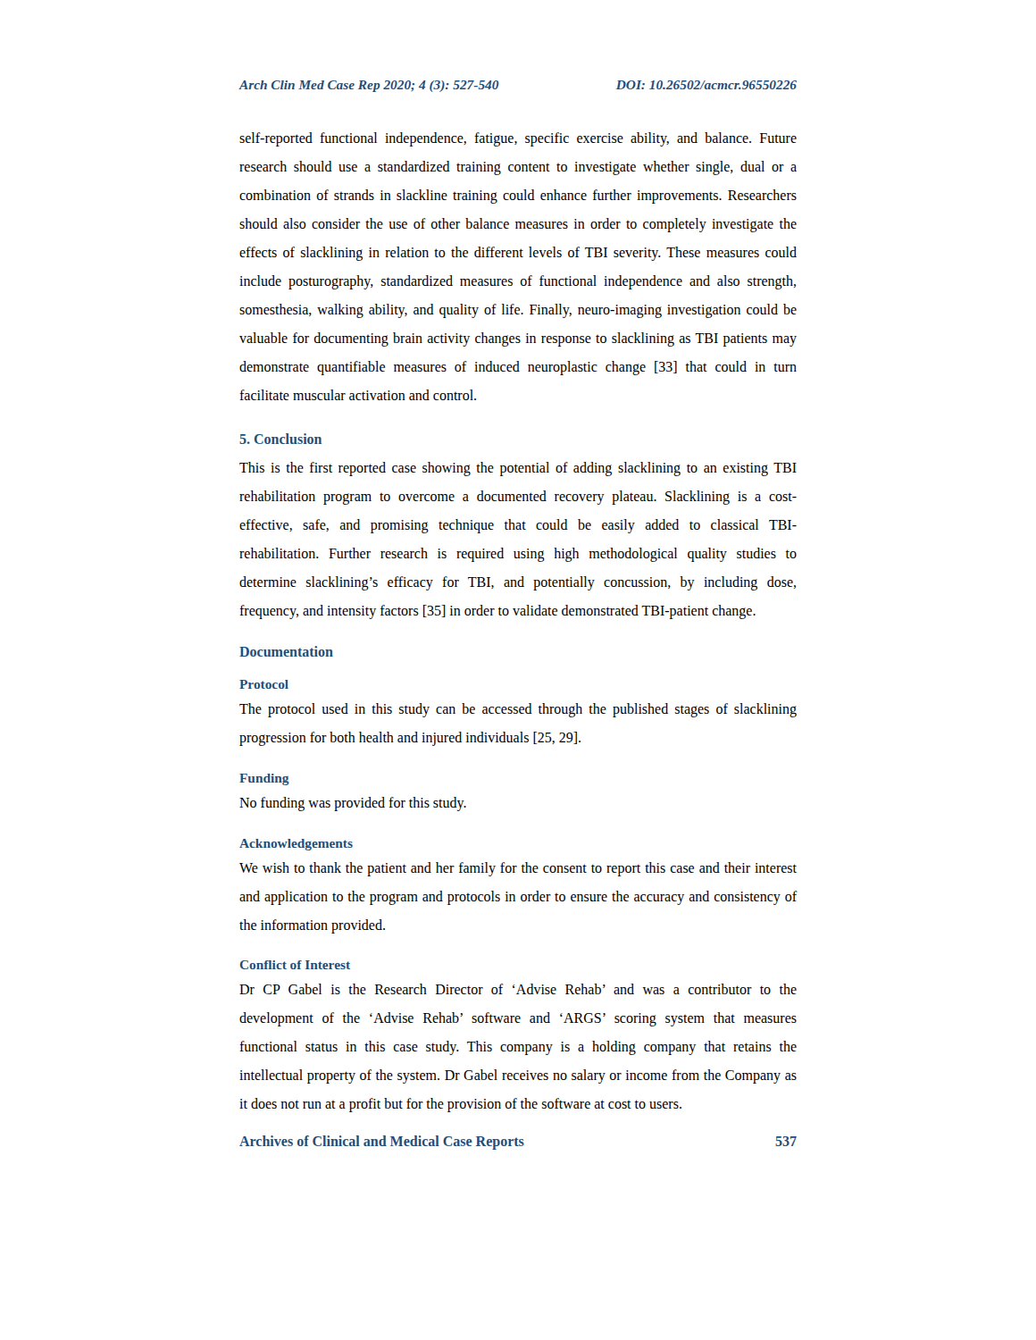Arch Clin Med Case Rep 2020; 4 (3): 527-540
DOI: 10.26502/acmcr.96550226
self-reported functional independence, fatigue, specific exercise ability, and balance. Future research should use a standardized training content to investigate whether single, dual or a combination of strands in slackline training could enhance further improvements. Researchers should also consider the use of other balance measures in order to completely investigate the effects of slacklining in relation to the different levels of TBI severity. These measures could include posturography, standardized measures of functional independence and also strength, somesthesia, walking ability, and quality of life. Finally, neuro-imaging investigation could be valuable for documenting brain activity changes in response to slacklining as TBI patients may demonstrate quantifiable measures of induced neuroplastic change [33] that could in turn facilitate muscular activation and control.
5. Conclusion
This is the first reported case showing the potential of adding slacklining to an existing TBI rehabilitation program to overcome a documented recovery plateau. Slacklining is a cost-effective, safe, and promising technique that could be easily added to classical TBI-rehabilitation. Further research is required using high methodological quality studies to determine slacklining’s efficacy for TBI, and potentially concussion, by including dose, frequency, and intensity factors [35] in order to validate demonstrated TBI-patient change.
Documentation
Protocol
The protocol used in this study can be accessed through the published stages of slacklining progression for both health and injured individuals [25, 29].
Funding
No funding was provided for this study.
Acknowledgements
We wish to thank the patient and her family for the consent to report this case and their interest and application to the program and protocols in order to ensure the accuracy and consistency of the information provided.
Conflict of Interest
Dr CP Gabel is the Research Director of ‘Advise Rehab’ and was a contributor to the development of the ‘Advise Rehab’ software and ‘ARGS’ scoring system that measures functional status in this case study. This company is a holding company that retains the intellectual property of the system. Dr Gabel receives no salary or income from the Company as it does not run at a profit but for the provision of the software at cost to users.
Archives of Clinical and Medical Case Reports
537